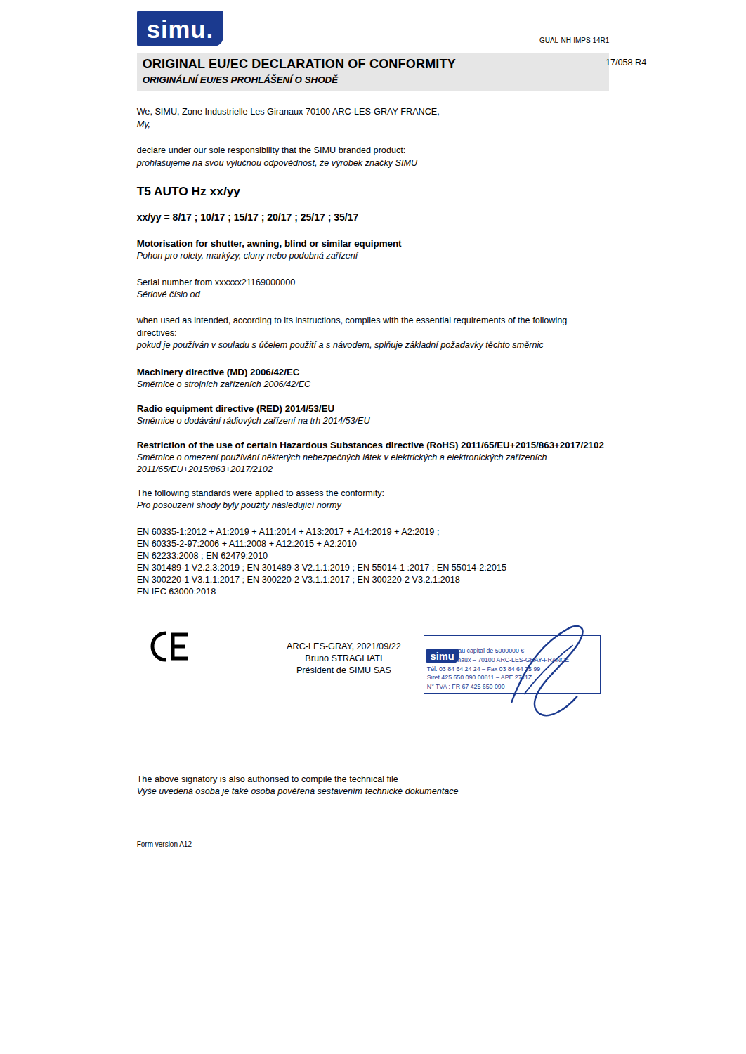simu.
GUAL-NH-IMPS 14R1
ORIGINAL EU/EC DECLARATION OF CONFORMITY
ORIGINÁLNÍ EU/ES PROHLÁŠENÍ O SHODĚ
17/058 R4
We, SIMU, Zone Industrielle Les Giranaux 70100 ARC-LES-GRAY FRANCE,
My,
declare under our sole responsibility that the SIMU branded product:
prohlašujeme na svou výlučnou odpovědnost, že výrobek značky SIMU
T5 AUTO Hz xx/yy
xx/yy = 8/17 ; 10/17 ; 15/17 ; 20/17 ; 25/17 ; 35/17
Motorisation for shutter, awning, blind or similar equipment
Pohon pro rolety, markýzy, clony nebo podobná zařízení
Serial number from xxxxxx21169000000
Sériové číslo od
when used as intended, according to its instructions, complies with the essential requirements of the following directives:
pokud je používán v souladu s účelem použití a s návodem, splňuje základní požadavky těchto směrnic
Machinery directive (MD) 2006/42/EC
Směrnice o strojních zařízeních 2006/42/EC
Radio equipment directive (RED) 2014/53/EU
Směrnice o dodávání rádiových zařízení na trh 2014/53/EU
Restriction of the use of certain Hazardous Substances directive (RoHS) 2011/65/EU+2015/863+2017/2102
Směrnice o omezení používání některých nebezpečných látek v elektrických a elektronických zařízeních 2011/65/EU+2015/863+2017/2102
The following standards were applied to assess the conformity:
Pro posouzení shody byly použity následující normy
EN 60335‑1:2012 + A1:2019 + A11:2014 + A13:2017 + A14:2019 + A2:2019 ;
EN 60335‑2‑97:2006 + A11:2008 + A12:2015 + A2:2010
EN 62233:2008 ; EN 62479:2010
EN 301489‑1 V2.2.3:2019 ; EN 301489‑3 V2.1.1:2019 ; EN 55014‑1 :2017 ; EN 55014‑2:2015
EN 300220‑1 V3.1.1:2017 ; EN 300220‑2 V3.1.1:2017 ; EN 300220‑2 V3.2.1:2018
EN IEC 63000:2018
ARC-LES-GRAY, 2021/09/22
Bruno STRAGLIATI
Président de SIMU SAS
SIMU SAS au capital de 5000000 € ZI Les Giranaux – 70100 ARC-LES-GRAY-FRANCE Tél. 03 84 64 24 24 – Fax 03 84 64 75 99 Siret 425 650 090 00811 – APE 2711Z N° TVA : FR 67 425 650 090
simu
The above signatory is also authorised to compile the technical file
Výše uvedená osoba je také osoba pověřená sestavením technické dokumentace
Form version A12